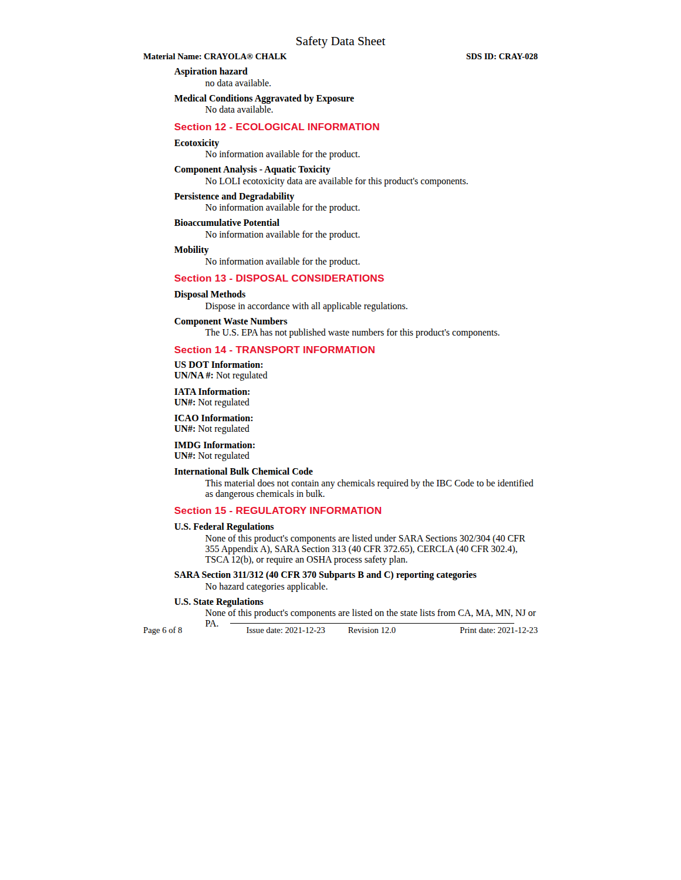Safety Data Sheet
Material Name: CRAYOLA® CHALK SDS ID: CRAY-028
Aspiration hazard
no data available.
Medical Conditions Aggravated by Exposure
No data available.
Section 12 - ECOLOGICAL INFORMATION
Ecotoxicity
No information available for the product.
Component Analysis - Aquatic Toxicity
No LOLI ecotoxicity data are available for this product's components.
Persistence and Degradability
No information available for the product.
Bioaccumulative Potential
No information available for the product.
Mobility
No information available for the product.
Section 13 - DISPOSAL CONSIDERATIONS
Disposal Methods
Dispose in accordance with all applicable regulations.
Component Waste Numbers
The U.S. EPA has not published waste numbers for this product's components.
Section 14 - TRANSPORT INFORMATION
US DOT Information:
UN/NA #: Not regulated
IATA Information:
UN#: Not regulated
ICAO Information:
UN#: Not regulated
IMDG Information:
UN#: Not regulated
International Bulk Chemical Code
This material does not contain any chemicals required by the IBC Code to be identified as dangerous chemicals in bulk.
Section 15 - REGULATORY INFORMATION
U.S. Federal Regulations
None of this product's components are listed under SARA Sections 302/304 (40 CFR 355 Appendix A), SARA Section 313 (40 CFR 372.65), CERCLA (40 CFR 302.4), TSCA 12(b), or require an OSHA process safety plan.
SARA Section 311/312 (40 CFR 370 Subparts B and C) reporting categories
No hazard categories applicable.
U.S. State Regulations
None of this product's components are listed on the state lists from CA, MA, MN, NJ or PA.
Page 6 of 8 Issue date: 2021-12-23 Revision 12.0 Print date: 2021-12-23